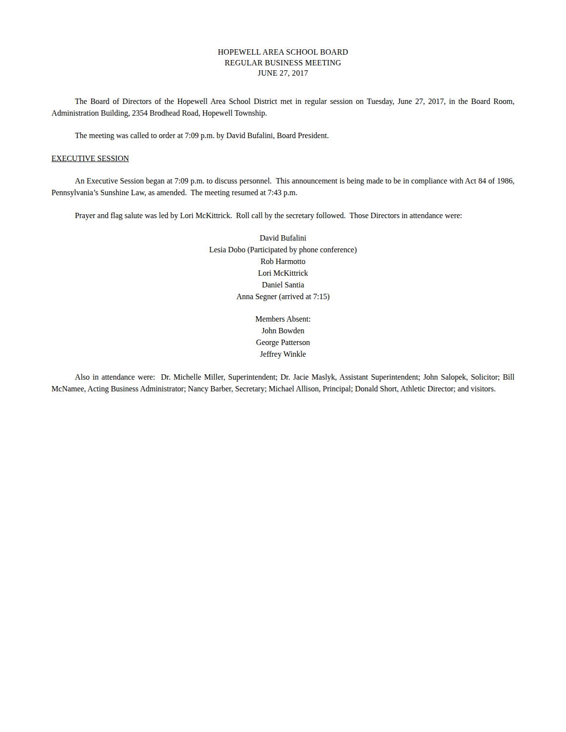HOPEWELL AREA SCHOOL BOARD
REGULAR BUSINESS MEETING
JUNE 27, 2017
The Board of Directors of the Hopewell Area School District met in regular session on Tuesday, June 27, 2017, in the Board Room, Administration Building, 2354 Brodhead Road, Hopewell Township.
The meeting was called to order at 7:09 p.m. by David Bufalini, Board President.
Executive Session
An Executive Session began at 7:09 p.m. to discuss personnel. This announcement is being made to be in compliance with Act 84 of 1986, Pennsylvania’s Sunshine Law, as amended. The meeting resumed at 7:43 p.m.
Prayer and flag salute was led by Lori McKittrick. Roll call by the secretary followed. Those Directors in attendance were:
David Bufalini
Lesia Dobo (Participated by phone conference)
Rob Harmotto
Lori McKittrick
Daniel Santia
Anna Segner (arrived at 7:15)
Members Absent:
John Bowden
George Patterson
Jeffrey Winkle
Also in attendance were: Dr. Michelle Miller, Superintendent; Dr. Jacie Maslyk, Assistant Superintendent; John Salopek, Solicitor; Bill McNamee, Acting Business Administrator; Nancy Barber, Secretary; Michael Allison, Principal; Donald Short, Athletic Director; and visitors.